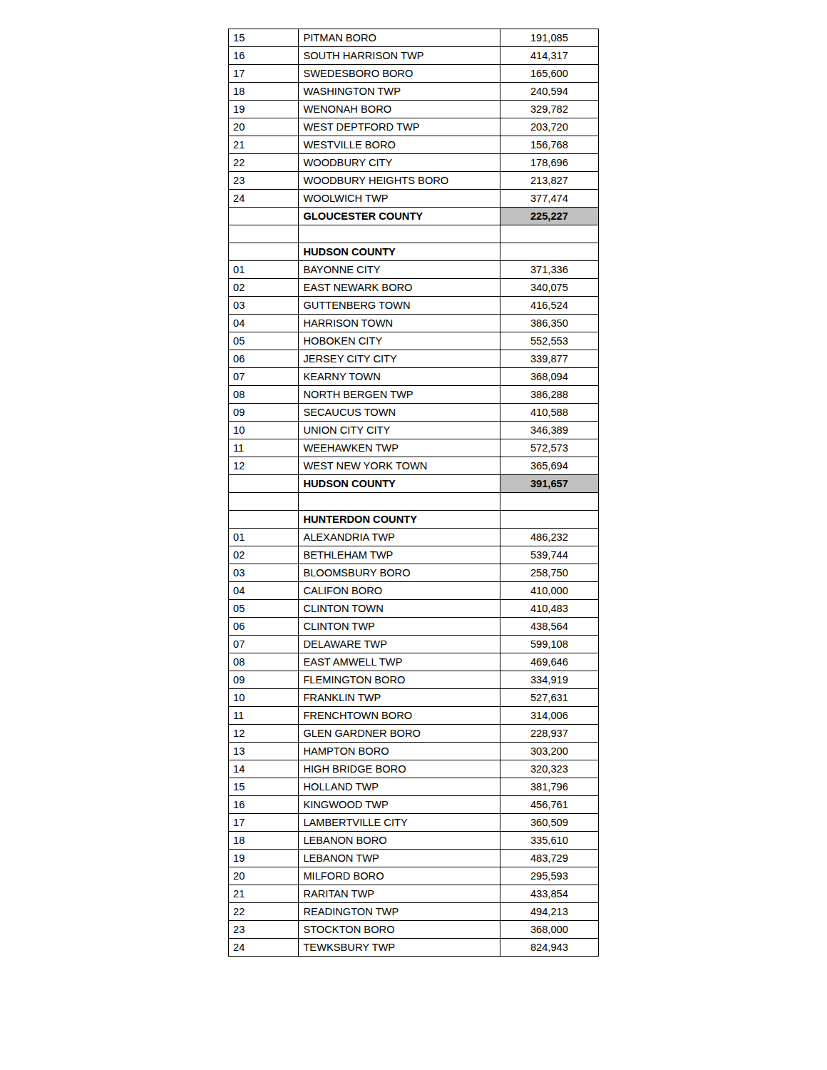| 15 | PITMAN BORO | 191,085 |
| 16 | SOUTH HARRISON TWP | 414,317 |
| 17 | SWEDESBORO BORO | 165,600 |
| 18 | WASHINGTON TWP | 240,594 |
| 19 | WENONAH BORO | 329,782 |
| 20 | WEST DEPTFORD TWP | 203,720 |
| 21 | WESTVILLE BORO | 156,768 |
| 22 | WOODBURY CITY | 178,696 |
| 23 | WOODBURY HEIGHTS BORO | 213,827 |
| 24 | WOOLWICH TWP | 377,474 |
| | GLOUCESTER COUNTY | 225,227 |
| | HUDSON COUNTY | |
| 01 | BAYONNE CITY | 371,336 |
| 02 | EAST NEWARK BORO | 340,075 |
| 03 | GUTTENBERG TOWN | 416,524 |
| 04 | HARRISON TOWN | 386,350 |
| 05 | HOBOKEN CITY | 552,553 |
| 06 | JERSEY CITY CITY | 339,877 |
| 07 | KEARNY TOWN | 368,094 |
| 08 | NORTH BERGEN TWP | 386,288 |
| 09 | SECAUCUS TOWN | 410,588 |
| 10 | UNION CITY CITY | 346,389 |
| 11 | WEEHAWKEN TWP | 572,573 |
| 12 | WEST NEW YORK TOWN | 365,694 |
| | HUDSON COUNTY | 391,657 |
| | HUNTERDON COUNTY | |
| 01 | ALEXANDRIA TWP | 486,232 |
| 02 | BETHLEHAM TWP | 539,744 |
| 03 | BLOOMSBURY BORO | 258,750 |
| 04 | CALIFON BORO | 410,000 |
| 05 | CLINTON TOWN | 410,483 |
| 06 | CLINTON TWP | 438,564 |
| 07 | DELAWARE TWP | 599,108 |
| 08 | EAST AMWELL TWP | 469,646 |
| 09 | FLEMINGTON BORO | 334,919 |
| 10 | FRANKLIN TWP | 527,631 |
| 11 | FRENCHTOWN BORO | 314,006 |
| 12 | GLEN GARDNER BORO | 228,937 |
| 13 | HAMPTON BORO | 303,200 |
| 14 | HIGH BRIDGE BORO | 320,323 |
| 15 | HOLLAND TWP | 381,796 |
| 16 | KINGWOOD TWP | 456,761 |
| 17 | LAMBERTVILLE CITY | 360,509 |
| 18 | LEBANON BORO | 335,610 |
| 19 | LEBANON TWP | 483,729 |
| 20 | MILFORD BORO | 295,593 |
| 21 | RARITAN TWP | 433,854 |
| 22 | READINGTON TWP | 494,213 |
| 23 | STOCKTON BORO | 368,000 |
| 24 | TEWKSBURY TWP | 824,943 |